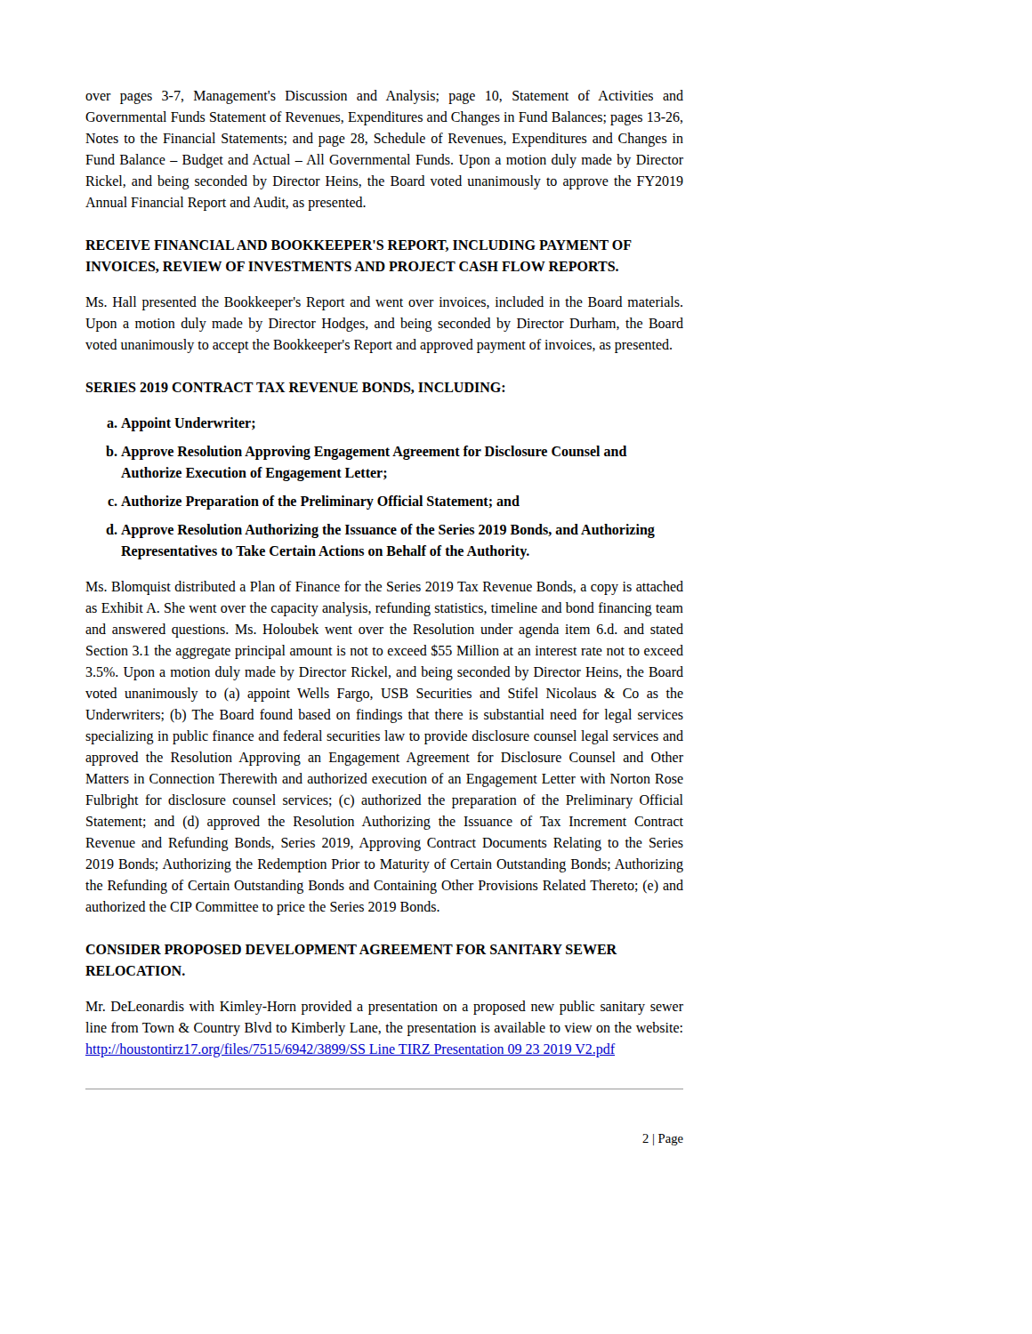over pages 3-7, Management's Discussion and Analysis; page 10, Statement of Activities and Governmental Funds Statement of Revenues, Expenditures and Changes in Fund Balances; pages 13-26, Notes to the Financial Statements; and page 28, Schedule of Revenues, Expenditures and Changes in Fund Balance – Budget and Actual – All Governmental Funds. Upon a motion duly made by Director Rickel, and being seconded by Director Heins, the Board voted unanimously to approve the FY2019 Annual Financial Report and Audit, as presented.
Receive Financial and Bookkeeper's Report, Including Payment of Invoices, Review of Investments and Project Cash Flow Reports.
Ms. Hall presented the Bookkeeper's Report and went over invoices, included in the Board materials. Upon a motion duly made by Director Hodges, and being seconded by Director Durham, the Board voted unanimously to accept the Bookkeeper's Report and approved payment of invoices, as presented.
Series 2019 Contract Tax Revenue Bonds, Including:
Appoint Underwriter;
Approve Resolution Approving Engagement Agreement for Disclosure Counsel and Authorize Execution of Engagement Letter;
Authorize Preparation of the Preliminary Official Statement; and
Approve Resolution Authorizing the Issuance of the Series 2019 Bonds, and Authorizing Representatives to Take Certain Actions on Behalf of the Authority.
Ms. Blomquist distributed a Plan of Finance for the Series 2019 Tax Revenue Bonds, a copy is attached as Exhibit A. She went over the capacity analysis, refunding statistics, timeline and bond financing team and answered questions. Ms. Holoubek went over the Resolution under agenda item 6.d. and stated Section 3.1 the aggregate principal amount is not to exceed $55 Million at an interest rate not to exceed 3.5%. Upon a motion duly made by Director Rickel, and being seconded by Director Heins, the Board voted unanimously to (a) appoint Wells Fargo, USB Securities and Stifel Nicolaus & Co as the Underwriters; (b) The Board found based on findings that there is substantial need for legal services specializing in public finance and federal securities law to provide disclosure counsel legal services and approved the Resolution Approving an Engagement Agreement for Disclosure Counsel and Other Matters in Connection Therewith and authorized execution of an Engagement Letter with Norton Rose Fulbright for disclosure counsel services; (c) authorized the preparation of the Preliminary Official Statement; and (d) approved the Resolution Authorizing the Issuance of Tax Increment Contract Revenue and Refunding Bonds, Series 2019, Approving Contract Documents Relating to the Series 2019 Bonds; Authorizing the Redemption Prior to Maturity of Certain Outstanding Bonds; Authorizing the Refunding of Certain Outstanding Bonds and Containing Other Provisions Related Thereto; (e) and authorized the CIP Committee to price the Series 2019 Bonds.
Consider Proposed Development Agreement for Sanitary Sewer Relocation.
Mr. DeLeonardis with Kimley-Horn provided a presentation on a proposed new public sanitary sewer line from Town & Country Blvd to Kimberly Lane, the presentation is available to view on the website: http://houstontirz17.org/files/7515/6942/3899/SS Line TIRZ Presentation 09 23 2019 V2.pdf
2 | Page